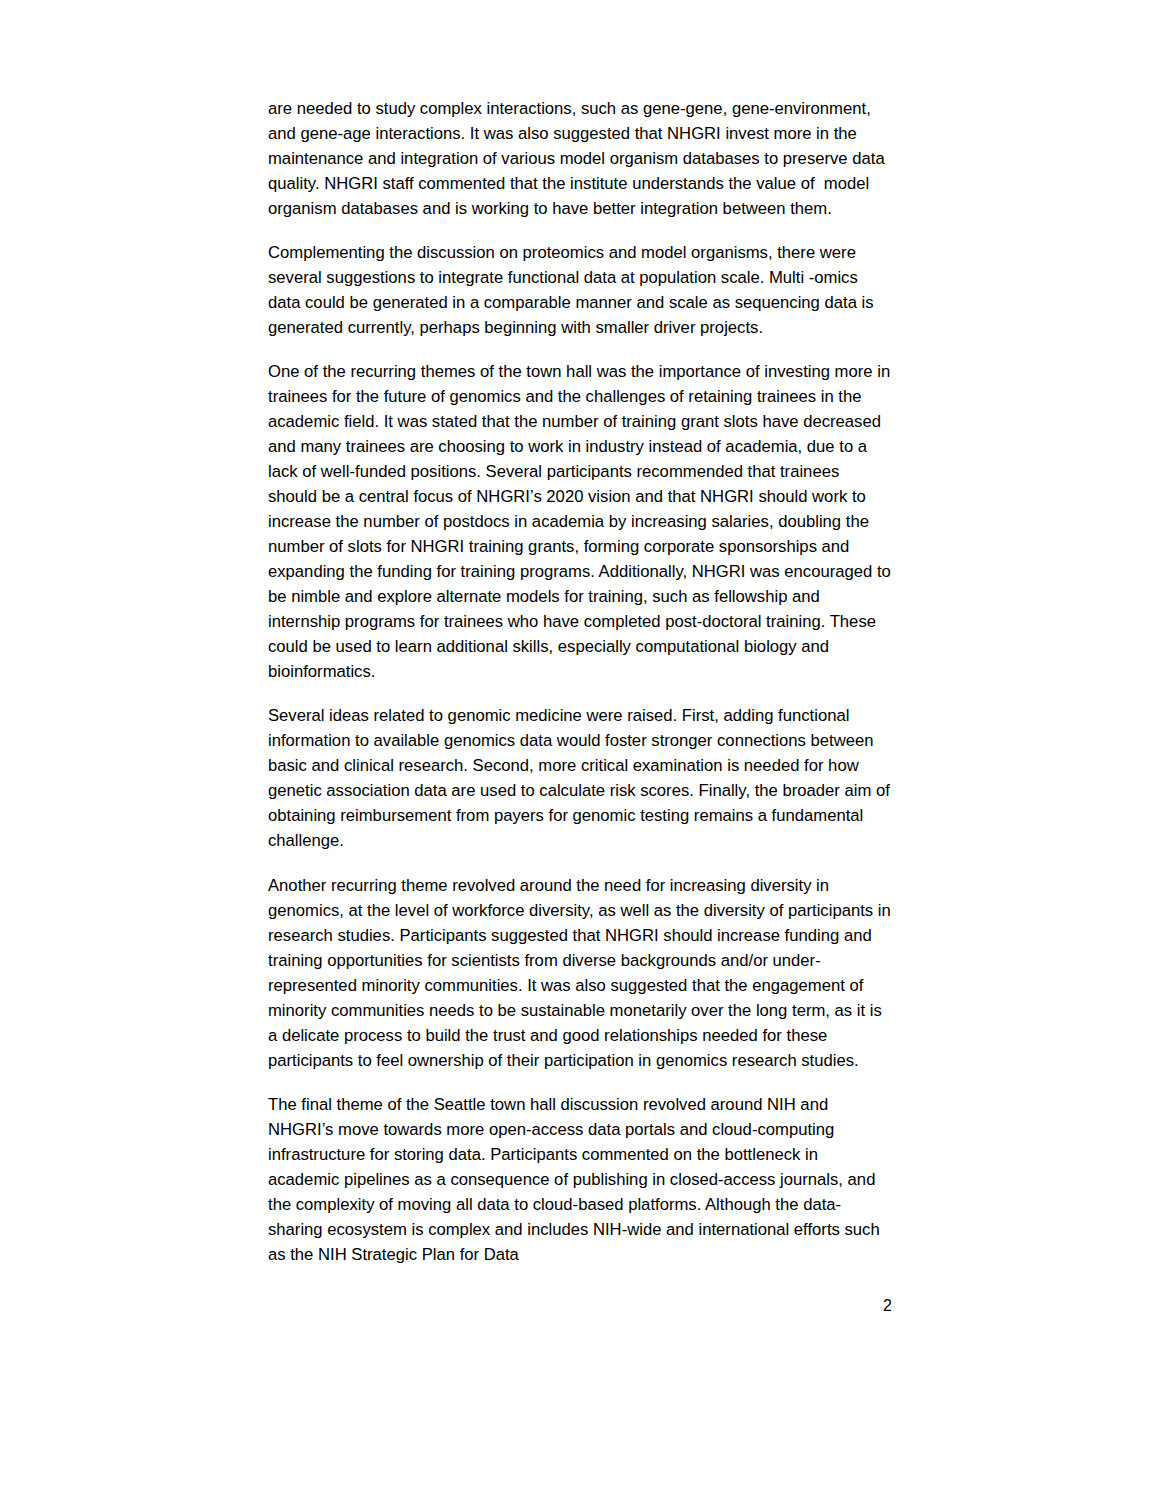are needed to study complex interactions, such as gene-gene, gene-environment, and gene-age interactions. It was also suggested that NHGRI invest more in the maintenance and integration of various model organism databases to preserve data quality. NHGRI staff commented that the institute understands the value of model organism databases and is working to have better integration between them.
Complementing the discussion on proteomics and model organisms, there were several suggestions to integrate functional data at population scale. Multi -omics data could be generated in a comparable manner and scale as sequencing data is generated currently, perhaps beginning with smaller driver projects.
One of the recurring themes of the town hall was the importance of investing more in trainees for the future of genomics and the challenges of retaining trainees in the academic field. It was stated that the number of training grant slots have decreased and many trainees are choosing to work in industry instead of academia, due to a lack of well-funded positions. Several participants recommended that trainees should be a central focus of NHGRI’s 2020 vision and that NHGRI should work to increase the number of postdocs in academia by increasing salaries, doubling the number of slots for NHGRI training grants, forming corporate sponsorships and expanding the funding for training programs. Additionally, NHGRI was encouraged to be nimble and explore alternate models for training, such as fellowship and internship programs for trainees who have completed post-doctoral training. These could be used to learn additional skills, especially computational biology and bioinformatics.
Several ideas related to genomic medicine were raised. First, adding functional information to available genomics data would foster stronger connections between basic and clinical research. Second, more critical examination is needed for how genetic association data are used to calculate risk scores. Finally, the broader aim of obtaining reimbursement from payers for genomic testing remains a fundamental challenge.
Another recurring theme revolved around the need for increasing diversity in genomics, at the level of workforce diversity, as well as the diversity of participants in research studies. Participants suggested that NHGRI should increase funding and training opportunities for scientists from diverse backgrounds and/or under-represented minority communities. It was also suggested that the engagement of minority communities needs to be sustainable monetarily over the long term, as it is a delicate process to build the trust and good relationships needed for these participants to feel ownership of their participation in genomics research studies.
The final theme of the Seattle town hall discussion revolved around NIH and NHGRI’s move towards more open-access data portals and cloud-computing infrastructure for storing data. Participants commented on the bottleneck in academic pipelines as a consequence of publishing in closed-access journals, and the complexity of moving all data to cloud-based platforms. Although the data-sharing ecosystem is complex and includes NIH-wide and international efforts such as the NIH Strategic Plan for Data
2